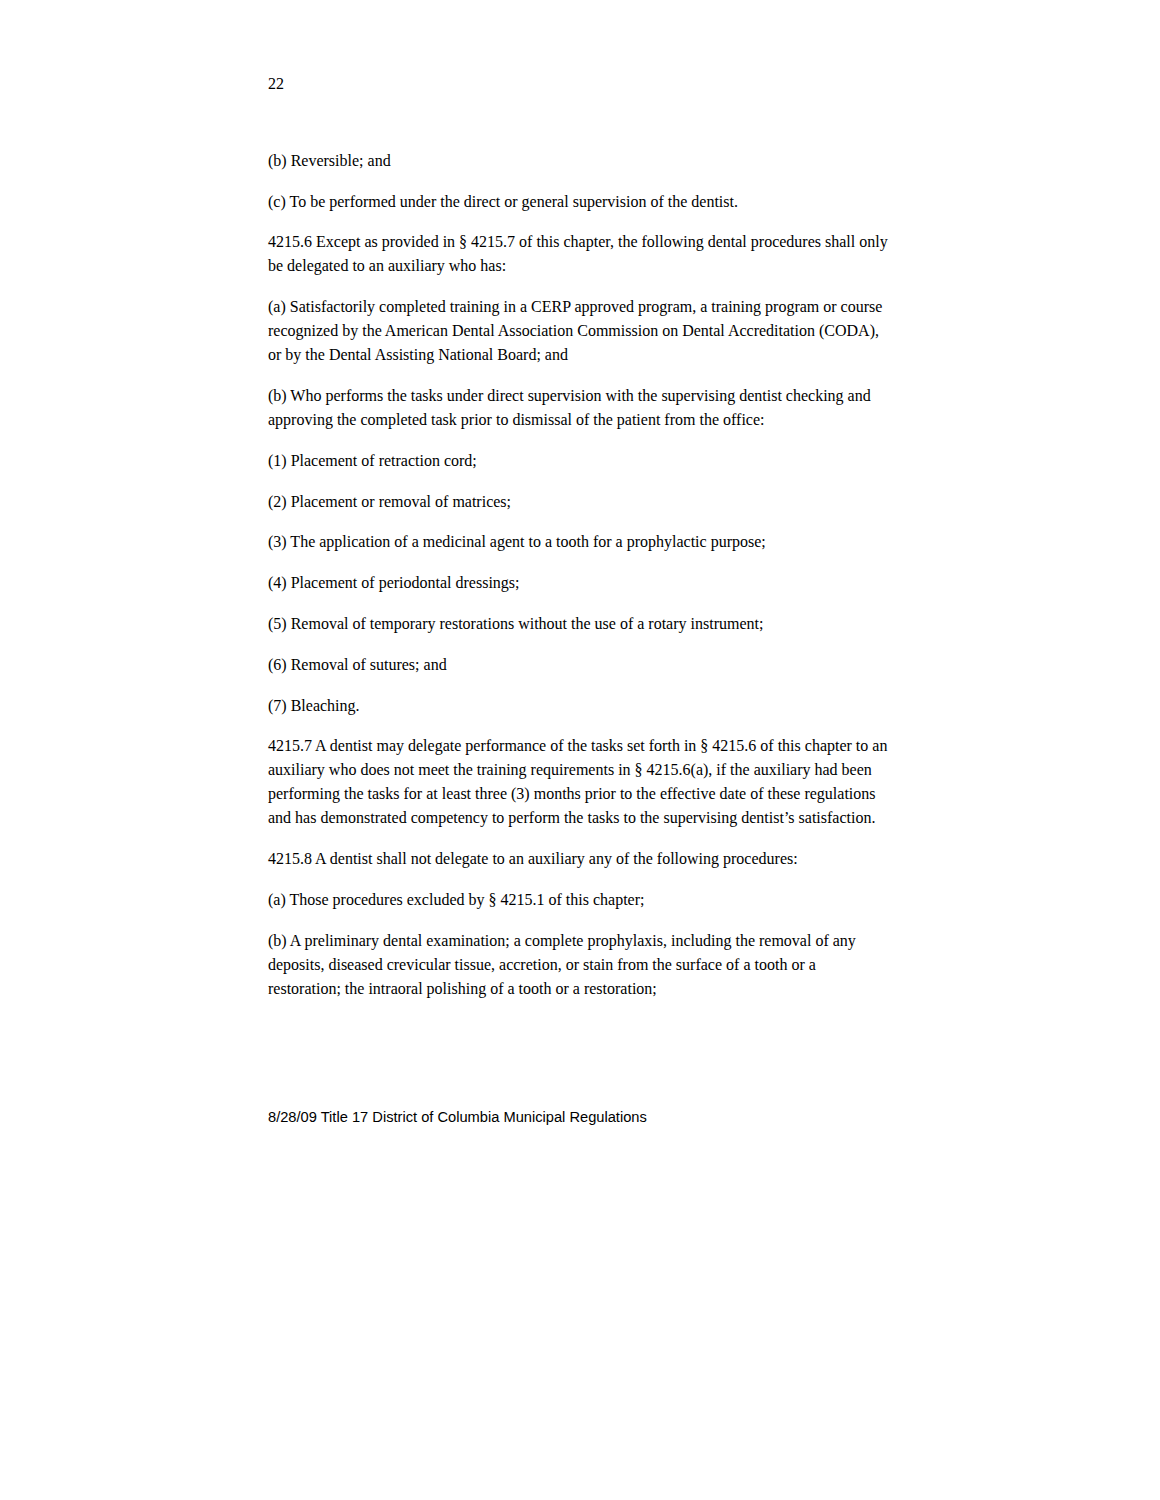22
(b) Reversible; and
(c) To be performed under the direct or general supervision of the dentist.
4215.6 Except as provided in § 4215.7 of this chapter, the following dental procedures shall only be delegated to an auxiliary who has:
(a) Satisfactorily completed training in a CERP approved program, a training program or course recognized by the American Dental Association Commission on Dental Accreditation (CODA), or by the Dental Assisting National Board; and
(b) Who performs the tasks under direct supervision with the supervising dentist checking and approving the completed task prior to dismissal of the patient from the office:
(1) Placement of retraction cord;
(2) Placement or removal of matrices;
(3) The application of a medicinal agent to a tooth for a prophylactic purpose;
(4) Placement of periodontal dressings;
(5) Removal of temporary restorations without the use of a rotary instrument;
(6) Removal of sutures; and
(7) Bleaching.
4215.7 A dentist may delegate performance of the tasks set forth in § 4215.6 of this chapter to an auxiliary who does not meet the training requirements in § 4215.6(a), if the auxiliary had been performing the tasks for at least three (3) months prior to the effective date of these regulations and has demonstrated competency to perform the tasks to the supervising dentist’s satisfaction.
4215.8 A dentist shall not delegate to an auxiliary any of the following procedures:
(a) Those procedures excluded by § 4215.1 of this chapter;
(b) A preliminary dental examination; a complete prophylaxis, including the removal of any deposits, diseased crevicular tissue, accretion, or stain from the surface of a tooth or a restoration; the intraoral polishing of a tooth or a restoration;
8/28/09 Title 17 District of Columbia Municipal Regulations